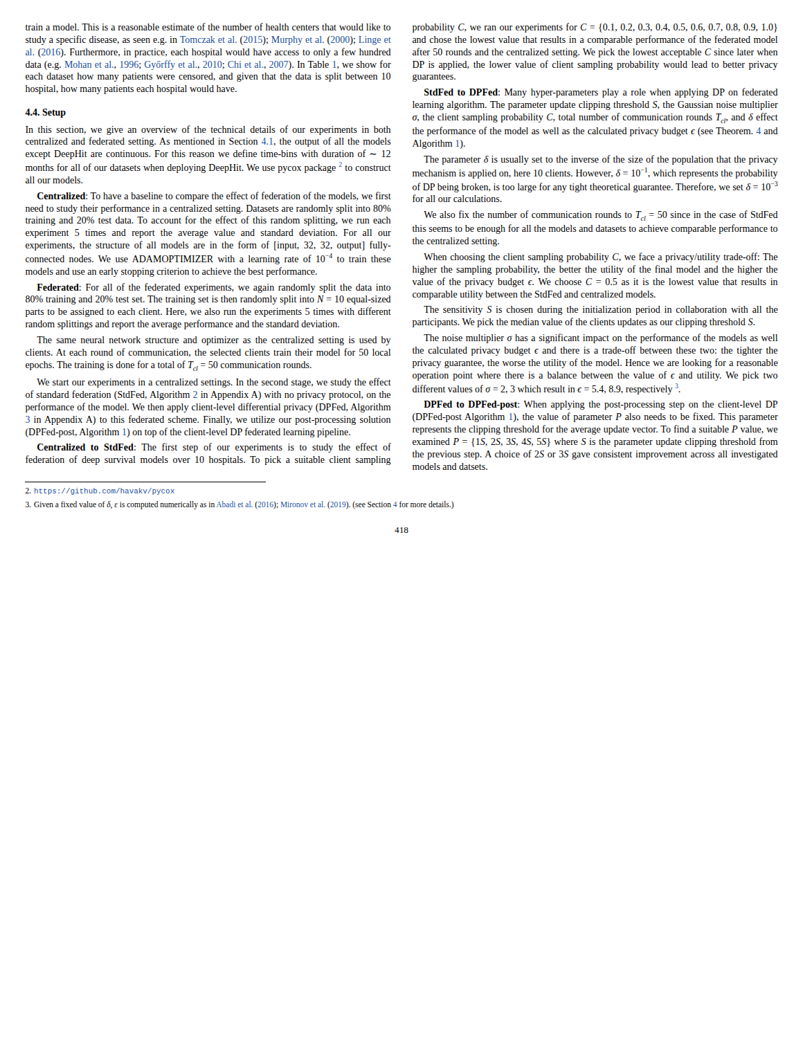train a model. This is a reasonable estimate of the number of health centers that would like to study a specific disease, as seen e.g. in Tomczak et al. (2015); Murphy et al. (2000); Linge et al. (2016). Furthermore, in practice, each hospital would have access to only a few hundred data (e.g. Mohan et al., 1996; Győrffy et al., 2010; Chi et al., 2007). In Table 1, we show for each dataset how many patients were censored, and given that the data is split between 10 hospital, how many patients each hospital would have.
4.4. Setup
In this section, we give an overview of the technical details of our experiments in both centralized and federated setting. As mentioned in Section 4.1, the output of all the models except DeepHit are continuous. For this reason we define time-bins with duration of ∼ 12 months for all of our datasets when deploying DeepHit. We use pycox package 2 to construct all our models.
Centralized: To have a baseline to compare the effect of federation of the models, we first need to study their performance in a centralized setting. Datasets are randomly split into 80% training and 20% test data. To account for the effect of this random splitting, we run each experiment 5 times and report the average value and standard deviation. For all our experiments, the structure of all models are in the form of [input, 32, 32, output] fully-connected nodes. We use ADAMOPTIMIZER with a learning rate of 10−4 to train these models and use an early stopping criterion to achieve the best performance.
Federated: For all of the federated experiments, we again randomly split the data into 80% training and 20% test set. The training set is then randomly split into N = 10 equal-sized parts to be assigned to each client. Here, we also run the experiments 5 times with different random splittings and report the average performance and the standard deviation.
The same neural network structure and optimizer as the centralized setting is used by clients. At each round of communication, the selected clients train their model for 50 local epochs. The training is done for a total of Tcl = 50 communication rounds.
We start our experiments in a centralized settings. In the second stage, we study the effect of standard federation (StdFed, Algorithm 2 in Appendix A) with no privacy protocol, on the performance of the model. We then apply client-level differential privacy (DPFed, Algorithm 3 in Appendix A) to this federated scheme. Finally, we utilize our post-processing solution (DPFed-post, Algorithm 1) on top of the client-level DP federated learning pipeline.
Centralized to StdFed: The first step of our experiments is to study the effect of federation of deep survival models over 10 hospitals. To pick a suitable client sampling probability C, we ran our experiments for C = {0.1, 0.2, 0.3, 0.4, 0.5, 0.6, 0.7, 0.8, 0.9, 1.0} and chose the lowest value that results in a comparable performance of the federated model after 50 rounds and the centralized setting. We pick the lowest acceptable C since later when DP is applied, the lower value of client sampling probability would lead to better privacy guarantees.
StdFed to DPFed: Many hyper-parameters play a role when applying DP on federated learning algorithm. The parameter update clipping threshold S, the Gaussian noise multiplier σ, the client sampling probability C, total number of communication rounds Tcl, and δ effect the performance of the model as well as the calculated privacy budget ϵ (see Theorem. 4 and Algorithm 1).
The parameter δ is usually set to the inverse of the size of the population that the privacy mechanism is applied on, here 10 clients. However, δ = 10−1, which represents the probability of DP being broken, is too large for any tight theoretical guarantee. Therefore, we set δ = 10−3 for all our calculations.
We also fix the number of communication rounds to Tcl = 50 since in the case of StdFed this seems to be enough for all the models and datasets to achieve comparable performance to the centralized setting.
When choosing the client sampling probability C, we face a privacy/utility trade-off: The higher the sampling probability, the better the utility of the final model and the higher the value of the privacy budget ϵ. We choose C = 0.5 as it is the lowest value that results in comparable utility between the StdFed and centralized models.
The sensitivity S is chosen during the initialization period in collaboration with all the participants. We pick the median value of the clients updates as our clipping threshold S.
The noise multiplier σ has a significant impact on the performance of the models as well the calculated privacy budget ϵ and there is a trade-off between these two: the tighter the privacy guarantee, the worse the utility of the model. Hence we are looking for a reasonable operation point where there is a balance between the value of ϵ and utility. We pick two different values of σ = 2, 3 which result in ϵ = 5.4, 8.9, respectively 3.
DPFed to DPFed-post: When applying the post-processing step on the client-level DP (DPFed-post Algorithm 1), the value of parameter P also needs to be fixed. This parameter represents the clipping threshold for the average update vector. To find a suitable P value, we examined P = {1S, 2S, 3S, 4S, 5S} where S is the parameter update clipping threshold from the previous step. A choice of 2S or 3S gave consistent improvement across all investigated models and datsets.
2. https://github.com/havakv/pycox
3. Given a fixed value of δ, ε is computed numerically as in Abadi et al. (2016); Mironov et al. (2019). (see Section 4 for more details.)
418